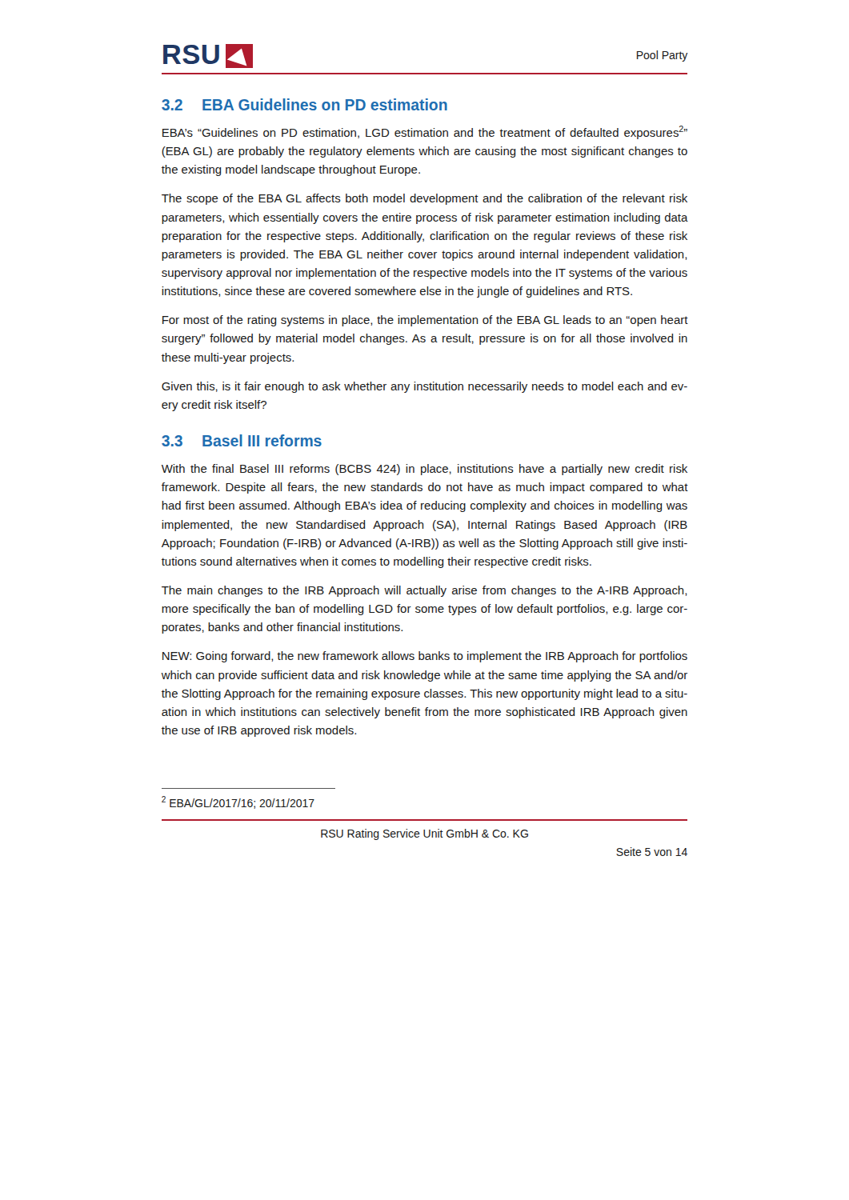RSU
Pool Party
3.2 EBA Guidelines on PD estimation
EBA’s “Guidelines on PD estimation, LGD estimation and the treatment of defaulted exposures2” (EBA GL) are probably the regulatory elements which are causing the most significant changes to the existing model landscape throughout Europe.
The scope of the EBA GL affects both model development and the calibration of the relevant risk parameters, which essentially covers the entire process of risk parameter estimation including data preparation for the respective steps. Additionally, clarification on the regular reviews of these risk parameters is provided. The EBA GL neither cover topics around internal independent validation, supervisory approval nor implementation of the respective models into the IT systems of the various institutions, since these are covered somewhere else in the jungle of guidelines and RTS.
For most of the rating systems in place, the implementation of the EBA GL leads to an “open heart surgery” followed by material model changes. As a result, pressure is on for all those involved in these multi-year projects.
Given this, is it fair enough to ask whether any institution necessarily needs to model each and every credit risk itself?
3.3 Basel III reforms
With the final Basel III reforms (BCBS 424) in place, institutions have a partially new credit risk framework. Despite all fears, the new standards do not have as much impact compared to what had first been assumed. Although EBA’s idea of reducing complexity and choices in modelling was implemented, the new Standardised Approach (SA), Internal Ratings Based Approach (IRB Approach; Foundation (F-IRB) or Advanced (A-IRB)) as well as the Slotting Approach still give institutions sound alternatives when it comes to modelling their respective credit risks.
The main changes to the IRB Approach will actually arise from changes to the A-IRB Approach, more specifically the ban of modelling LGD for some types of low default portfolios, e.g. large corporates, banks and other financial institutions.
NEW: Going forward, the new framework allows banks to implement the IRB Approach for portfolios which can provide sufficient data and risk knowledge while at the same time applying the SA and/or the Slotting Approach for the remaining exposure classes. This new opportunity might lead to a situation in which institutions can selectively benefit from the more sophisticated IRB Approach given the use of IRB approved risk models.
2 EBA/GL/2017/16; 20/11/2017
RSU Rating Service Unit GmbH & Co. KG
Seite 5 von 14